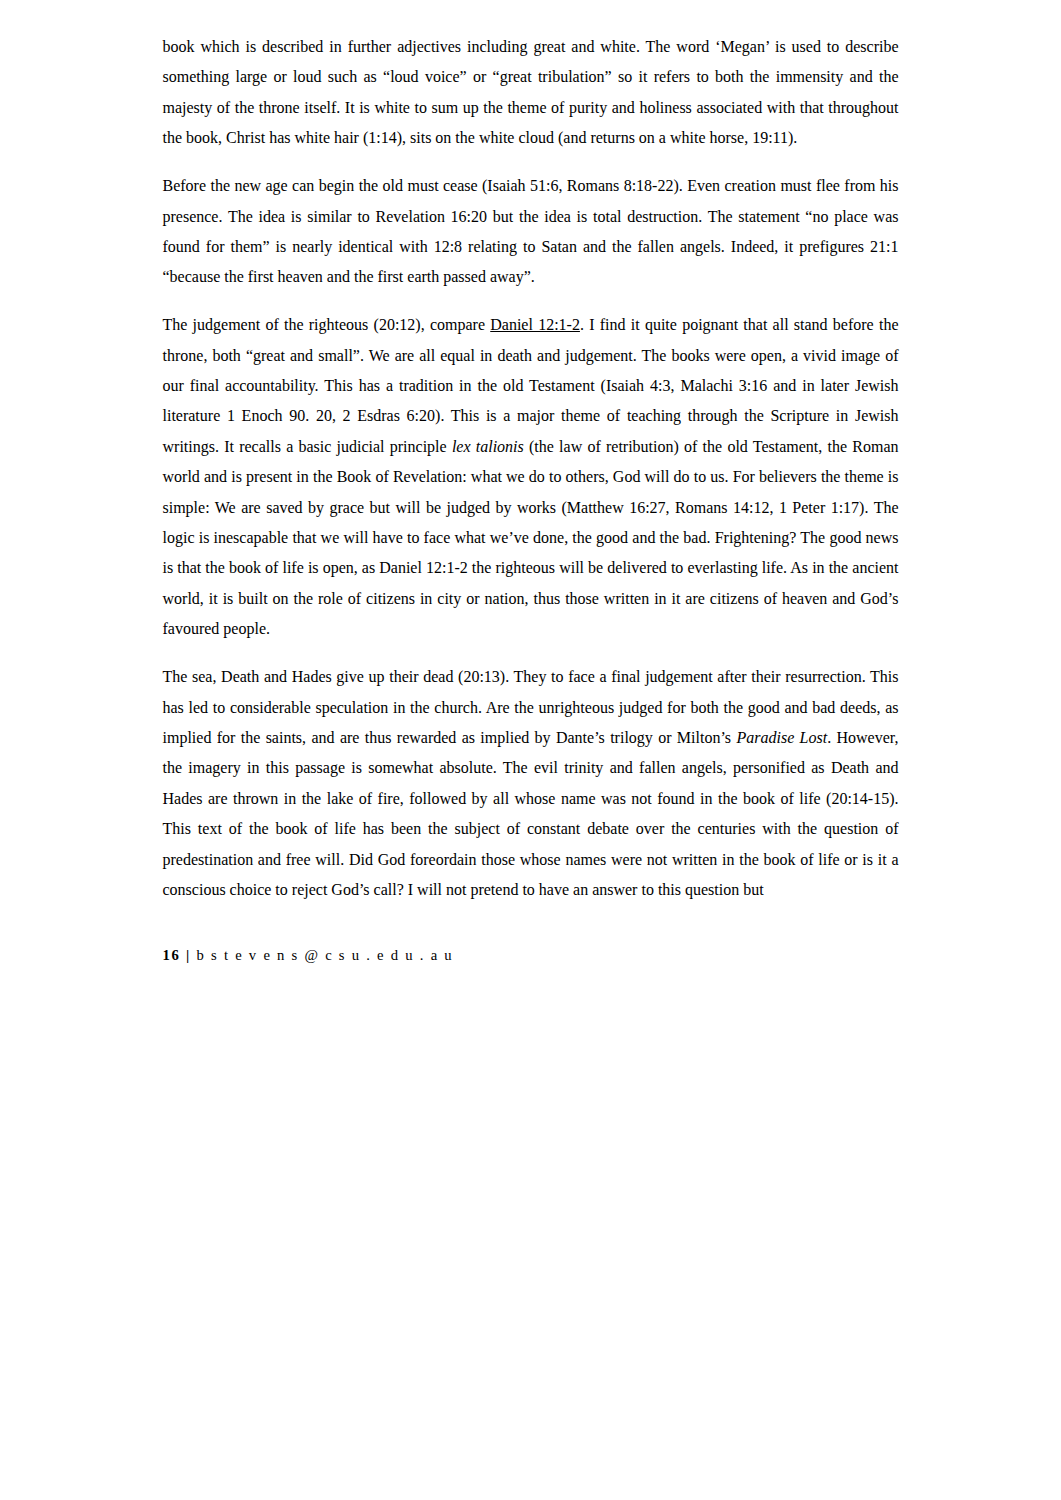book which is described in further adjectives including great and white. The word ‘Megan’ is used to describe something large or loud such as “loud voice” or “great tribulation” so it refers to both the immensity and the majesty of the throne itself. It is white to sum up the theme of purity and holiness associated with that throughout the book, Christ has white hair (1:14), sits on the white cloud (and returns on a white horse, 19:11).
Before the new age can begin the old must cease (Isaiah 51:6, Romans 8:18-22). Even creation must flee from his presence. The idea is similar to Revelation 16:20 but the idea is total destruction. The statement “no place was found for them” is nearly identical with 12:8 relating to Satan and the fallen angels. Indeed, it prefigures 21:1 “because the first heaven and the first earth passed away”.
The judgement of the righteous (20:12), compare Daniel 12:1-2. I find it quite poignant that all stand before the throne, both “great and small”. We are all equal in death and judgement. The books were open, a vivid image of our final accountability. This has a tradition in the old Testament (Isaiah 4:3, Malachi 3:16 and in later Jewish literature 1 Enoch 90. 20, 2 Esdras 6:20). This is a major theme of teaching through the Scripture in Jewish writings. It recalls a basic judicial principle lex talionis (the law of retribution) of the old Testament, the Roman world and is present in the Book of Revelation: what we do to others, God will do to us. For believers the theme is simple: We are saved by grace but will be judged by works (Matthew 16:27, Romans 14:12, 1 Peter 1:17). The logic is inescapable that we will have to face what we’ve done, the good and the bad. Frightening? The good news is that the book of life is open, as Daniel 12:1-2 the righteous will be delivered to everlasting life. As in the ancient world, it is built on the role of citizens in city or nation, thus those written in it are citizens of heaven and God’s favoured people.
The sea, Death and Hades give up their dead (20:13). They to face a final judgement after their resurrection. This has led to considerable speculation in the church. Are the unrighteous judged for both the good and bad deeds, as implied for the saints, and are thus rewarded as implied by Dante’s trilogy or Milton’s Paradise Lost. However, the imagery in this passage is somewhat absolute. The evil trinity and fallen angels, personified as Death and Hades are thrown in the lake of fire, followed by all whose name was not found in the book of life (20:14-15). This text of the book of life has been the subject of constant debate over the centuries with the question of predestination and free will. Did God foreordain those whose names were not written in the book of life or is it a conscious choice to reject God’s call? I will not pretend to have an answer to this question but
16 | b s t e v e n s @ c s u . e d u . a u